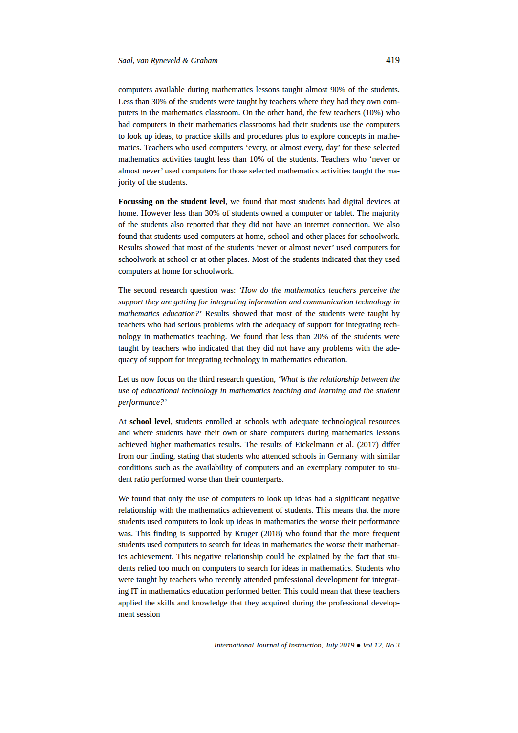Saal, van Ryneveld & Graham 419
computers available during mathematics lessons taught almost 90% of the students. Less than 30% of the students were taught by teachers where they had they own computers in the mathematics classroom. On the other hand, the few teachers (10%) who had computers in their mathematics classrooms had their students use the computers to look up ideas, to practice skills and procedures plus to explore concepts in mathematics. Teachers who used computers ‘every, or almost every, day’ for these selected mathematics activities taught less than 10% of the students. Teachers who ‘never or almost never’ used computers for those selected mathematics activities taught the majority of the students.
Focussing on the student level, we found that most students had digital devices at home. However less than 30% of students owned a computer or tablet. The majority of the students also reported that they did not have an internet connection. We also found that students used computers at home, school and other places for schoolwork. Results showed that most of the students ‘never or almost never’ used computers for schoolwork at school or at other places. Most of the students indicated that they used computers at home for schoolwork.
The second research question was: ‘How do the mathematics teachers perceive the support they are getting for integrating information and communication technology in mathematics education?’ Results showed that most of the students were taught by teachers who had serious problems with the adequacy of support for integrating technology in mathematics teaching. We found that less than 20% of the students were taught by teachers who indicated that they did not have any problems with the adequacy of support for integrating technology in mathematics education.
Let us now focus on the third research question, ‘What is the relationship between the use of educational technology in mathematics teaching and learning and the student performance?’
At school level, students enrolled at schools with adequate technological resources and where students have their own or share computers during mathematics lessons achieved higher mathematics results. The results of Eickelmann et al. (2017) differ from our finding, stating that students who attended schools in Germany with similar conditions such as the availability of computers and an exemplary computer to student ratio performed worse than their counterparts.
We found that only the use of computers to look up ideas had a significant negative relationship with the mathematics achievement of students. This means that the more students used computers to look up ideas in mathematics the worse their performance was. This finding is supported by Kruger (2018) who found that the more frequent students used computers to search for ideas in mathematics the worse their mathematics achievement. This negative relationship could be explained by the fact that students relied too much on computers to search for ideas in mathematics. Students who were taught by teachers who recently attended professional development for integrating IT in mathematics education performed better. This could mean that these teachers applied the skills and knowledge that they acquired during the professional development session
International Journal of Instruction, July 2019 ● Vol.12, No.3